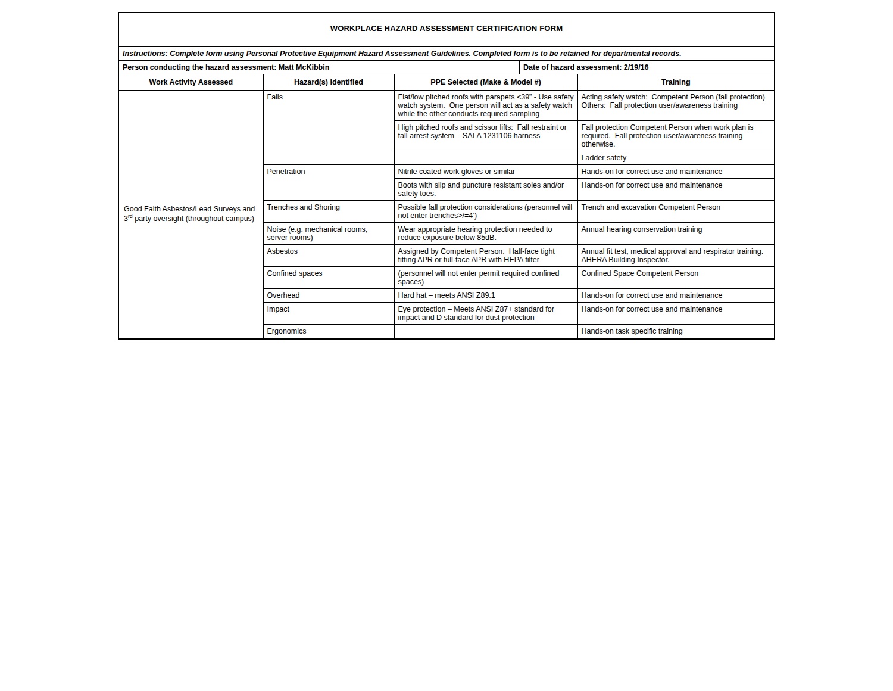WORKPLACE HAZARD ASSESSMENT CERTIFICATION FORM
Instructions: Complete form using Personal Protective Equipment Hazard Assessment Guidelines. Completed form is to be retained for departmental records.
Person conducting the hazard assessment: Matt McKibbin
Date of hazard assessment: 2/19/16
| Work Activity Assessed | Hazard(s) Identified | PPE Selected (Make & Model #) | Training |
| --- | --- | --- | --- |
| Good Faith Asbestos/Lead Surveys and 3 rd party oversight (throughout campus) | Falls | Flat/low pitched roofs with parapets <39” - Use safety watch system. One person will act as a safety watch while the other conducts required sampling | Acting safety watch: Competent Person (fall protection) Others: Fall protection user/awareness training |
| High pitched roofs and scissor lifts: Fall restraint or fall arrest system – SALA 1231106 harness | Fall protection Competent Person when work plan is required. Fall protection user/awareness training otherwise. |
| | Ladder safety |
| Penetration | Nitrile coated work gloves or similar | Hands-on for correct use and maintenance |
| Boots with slip and puncture resistant soles and/or safety toes. | Hands-on for correct use and maintenance |
| Trenches and Shoring | Possible fall protection considerations (personnel will not enter trenches>/=4’) | Trench and excavation Competent Person |
| Noise (e.g. mechanical rooms, server rooms) | Wear appropriate hearing protection needed to reduce exposure below 85dB. | Annual hearing conservation training |
| Asbestos | Assigned by Competent Person. Half-face tight fitting APR or full-face APR with HEPA filter | Annual fit test, medical approval and respirator training. AHERA Building Inspector. |
| Confined spaces | (personnel will not enter permit required confined spaces) | Confined Space Competent Person |
| Overhead | Hard hat – meets ANSI Z89.1 | Hands-on for correct use and maintenance |
| Impact | Eye protection – Meets ANSI Z87+ standard for impact and D standard for dust protection | Hands-on for correct use and maintenance |
| Ergonomics | | Hands-on task specific training |